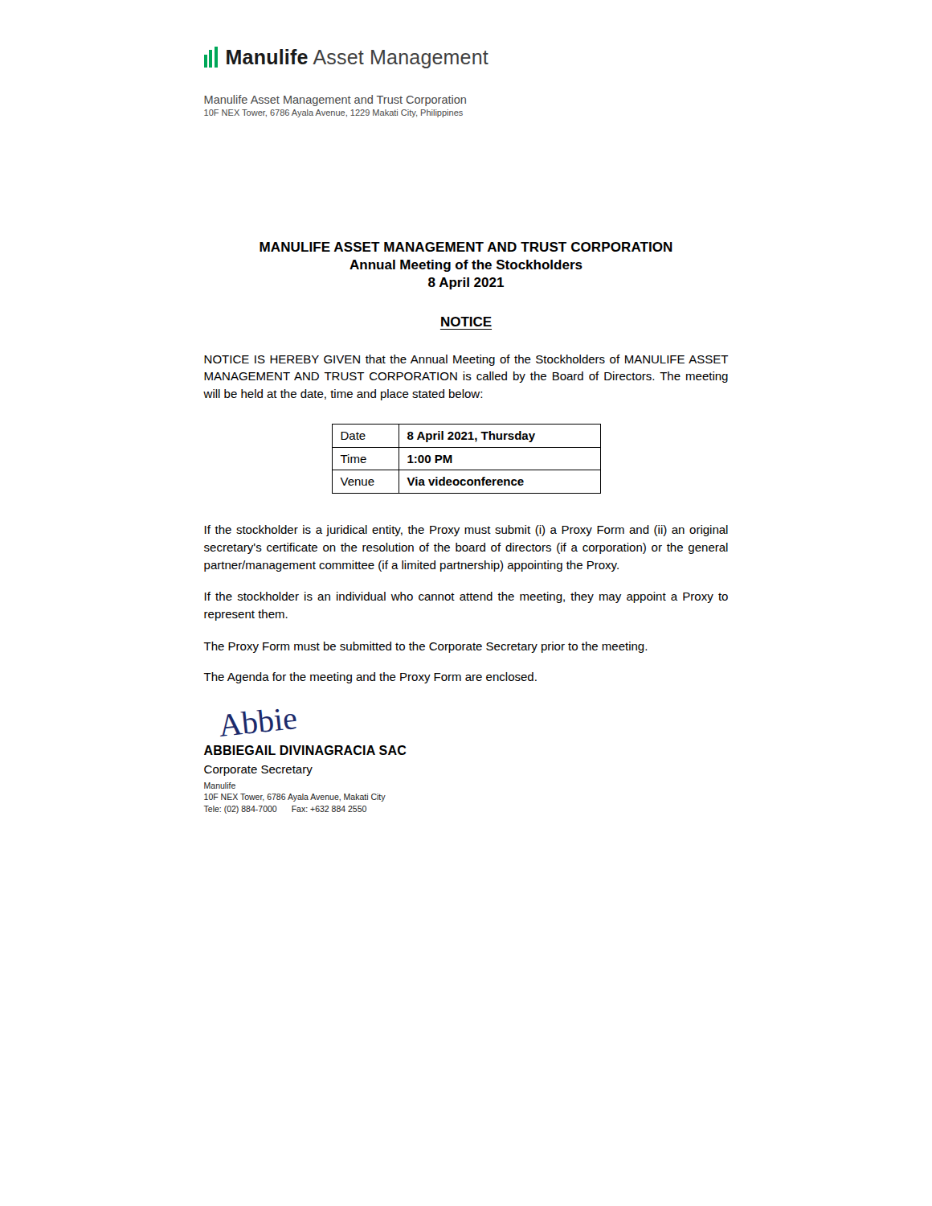Manulife Asset Management
Manulife Asset Management and Trust Corporation
10F NEX Tower, 6786 Ayala Avenue, 1229 Makati City, Philippines
MANULIFE ASSET MANAGEMENT AND TRUST CORPORATION
Annual Meeting of the Stockholders
8 April 2021
NOTICE
NOTICE IS HEREBY GIVEN that the Annual Meeting of the Stockholders of MANULIFE ASSET MANAGEMENT AND TRUST CORPORATION is called by the Board of Directors. The meeting will be held at the date, time and place stated below:
| Date | 8 April 2021, Thursday |
| Time | 1:00 PM |
| Venue | Via videoconference |
If the stockholder is a juridical entity, the Proxy must submit (i) a Proxy Form and (ii) an original secretary's certificate on the resolution of the board of directors (if a corporation) or the general partner/management committee (if a limited partnership) appointing the Proxy.
If the stockholder is an individual who cannot attend the meeting, they may appoint a Proxy to represent them.
The Proxy Form must be submitted to the Corporate Secretary prior to the meeting.
The Agenda for the meeting and the Proxy Form are enclosed.
Abbie
ABBIEGAIL DIVINAGRACIA SAC
Corporate Secretary
Manulife
10F NEX Tower, 6786 Ayala Avenue, Makati City
Tele: (02) 884-7000 Fax: +632 884 2550